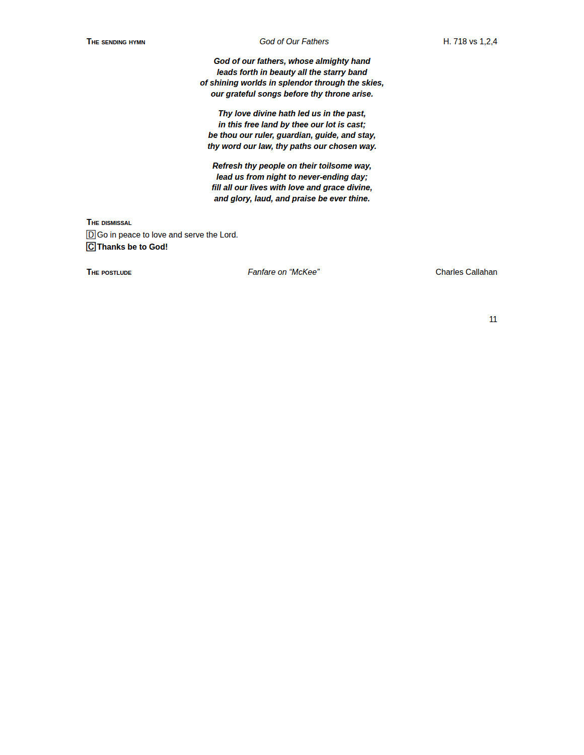The Sending Hymn God of Our Fathers H. 718 vs 1,2,4
God of our fathers, whose almighty hand
leads forth in beauty all the starry band
of shining worlds in splendor through the skies,
our grateful songs before thy throne arise.
Thy love divine hath led us in the past,
in this free land by thee our lot is cast;
be thou our ruler, guardian, guide, and stay,
thy word our law, thy paths our chosen way.
Refresh thy people on their toilsome way,
lead us from night to never-ending day;
fill all our lives with love and grace divine,
and glory, laud, and praise be ever thine.
The Dismissal
🄳Go in peace to love and serve the Lord.
🄲Thanks be to God!
The Postlude Fanfare on “McKee” Charles Callahan
11